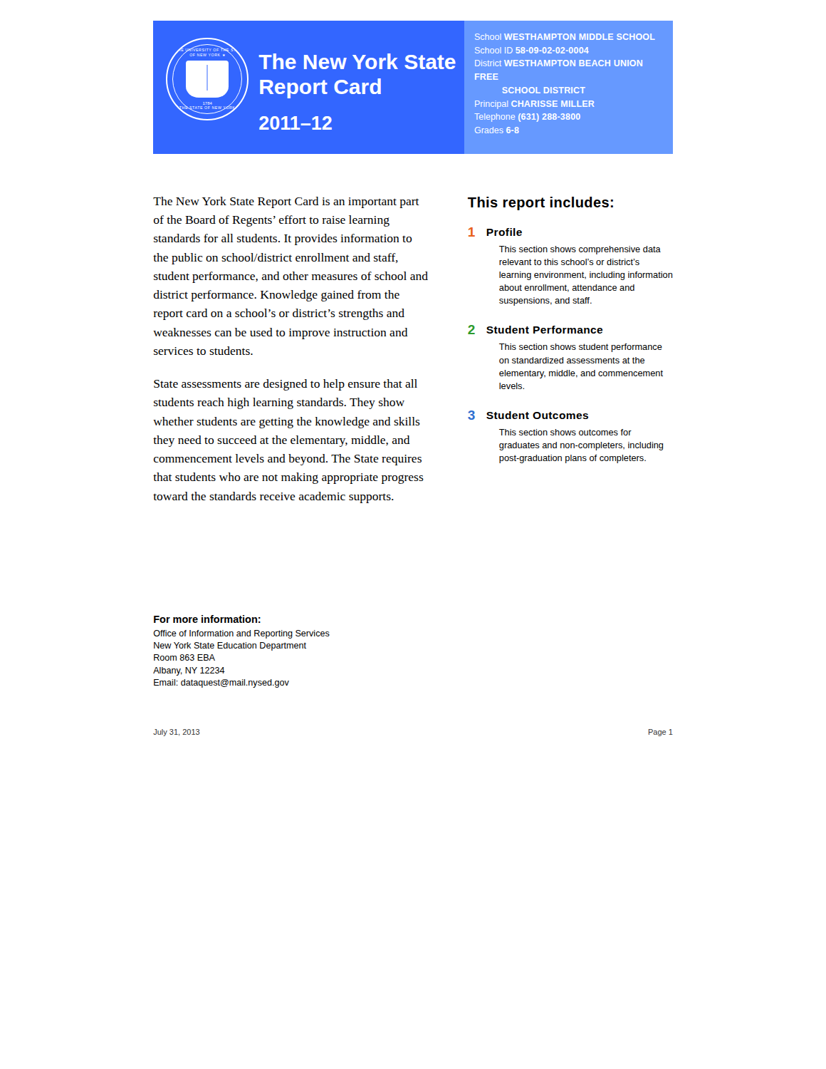★ THE UNIVERSITY OF THE STATE OF NEW YORK ★
1784
★ THE STATE OF NEW YORK ★
The New York State
Report Card 2011–12
School WESTHAMPTON MIDDLE SCHOOL
School ID 58-09-02-02-0004
District WESTHAMPTON BEACH UNION FREE SCHOOL DISTRICT
Principal CHARISSE MILLER
Telephone (631) 288-3800
Grades 6-8
The New York State Report Card is an important part of the Board of Regents’ effort to raise learning standards for all students. It provides information to the public on school/district enrollment and staff, student performance, and other measures of school and district performance. Knowledge gained from the report card on a school’s or district’s strengths and weaknesses can be used to improve instruction and services to students.
State assessments are designed to help ensure that all students reach high learning standards. They show whether students are getting the knowledge and skills they need to succeed at the elementary, middle, and commencement levels and beyond. The State requires that students who are not making appropriate progress toward the standards receive academic supports.
This report includes:
1
Profile
This section shows comprehensive data relevant to this school’s or district’s learning environment, including information about enrollment, attendance and suspensions, and staff.
2
Student Performance
This section shows student performance on standardized assessments at the elementary, middle, and commencement levels.
3
Student Outcomes
This section shows outcomes for graduates and non-completers, including post-graduation plans of completers.
For more information:
Office of Information and Reporting Services
New York State Education Department
Room 863 EBA
Albany, NY 12234
Email: dataquest@mail.nysed.gov
July 31, 2013 Page 1